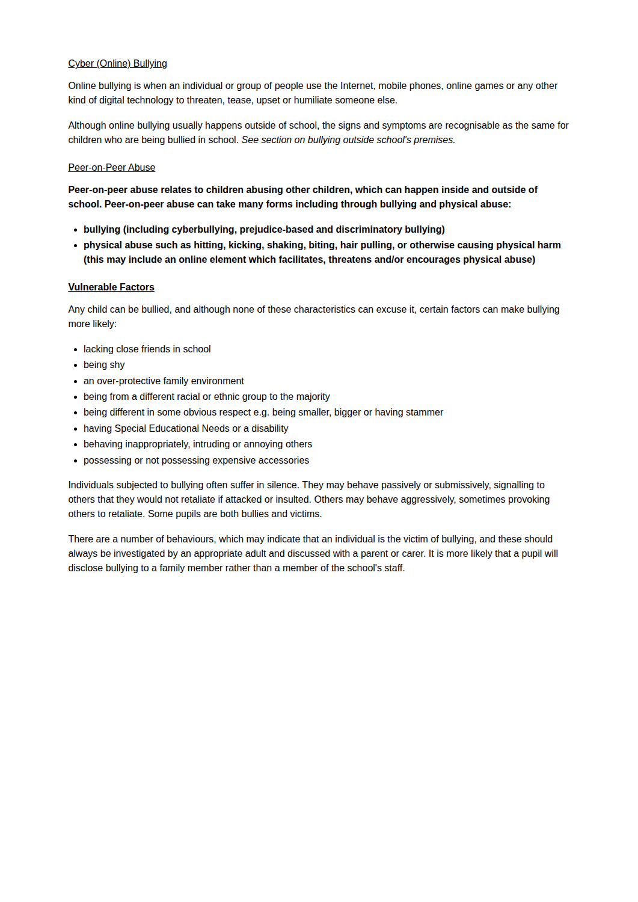Cyber (Online) Bullying
Online bullying is when an individual or group of people use the Internet, mobile phones, online games or any other kind of digital technology to threaten, tease, upset or humiliate someone else.
Although online bullying usually happens outside of school, the signs and symptoms are recognisable as the same for children who are being bullied in school. See section on bullying outside school's premises.
Peer-on-Peer Abuse
Peer-on-peer abuse relates to children abusing other children, which can happen inside and outside of school. Peer-on-peer abuse can take many forms including through bullying and physical abuse:
bullying (including cyberbullying, prejudice-based and discriminatory bullying)
physical abuse such as hitting, kicking, shaking, biting, hair pulling, or otherwise causing physical harm (this may include an online element which facilitates, threatens and/or encourages physical abuse)
Vulnerable Factors
Any child can be bullied, and although none of these characteristics can excuse it, certain factors can make bullying more likely:
lacking close friends in school
being shy
an over-protective family environment
being from a different racial or ethnic group to the majority
being different in some obvious respect e.g. being smaller, bigger or having stammer
having Special Educational Needs or a disability
behaving inappropriately, intruding or annoying others
possessing or not possessing expensive accessories
Individuals subjected to bullying often suffer in silence. They may behave passively or submissively, signalling to others that they would not retaliate if attacked or insulted. Others may behave aggressively, sometimes provoking others to retaliate. Some pupils are both bullies and victims.
There are a number of behaviours, which may indicate that an individual is the victim of bullying, and these should always be investigated by an appropriate adult and discussed with a parent or carer. It is more likely that a pupil will disclose bullying to a family member rather than a member of the school's staff.